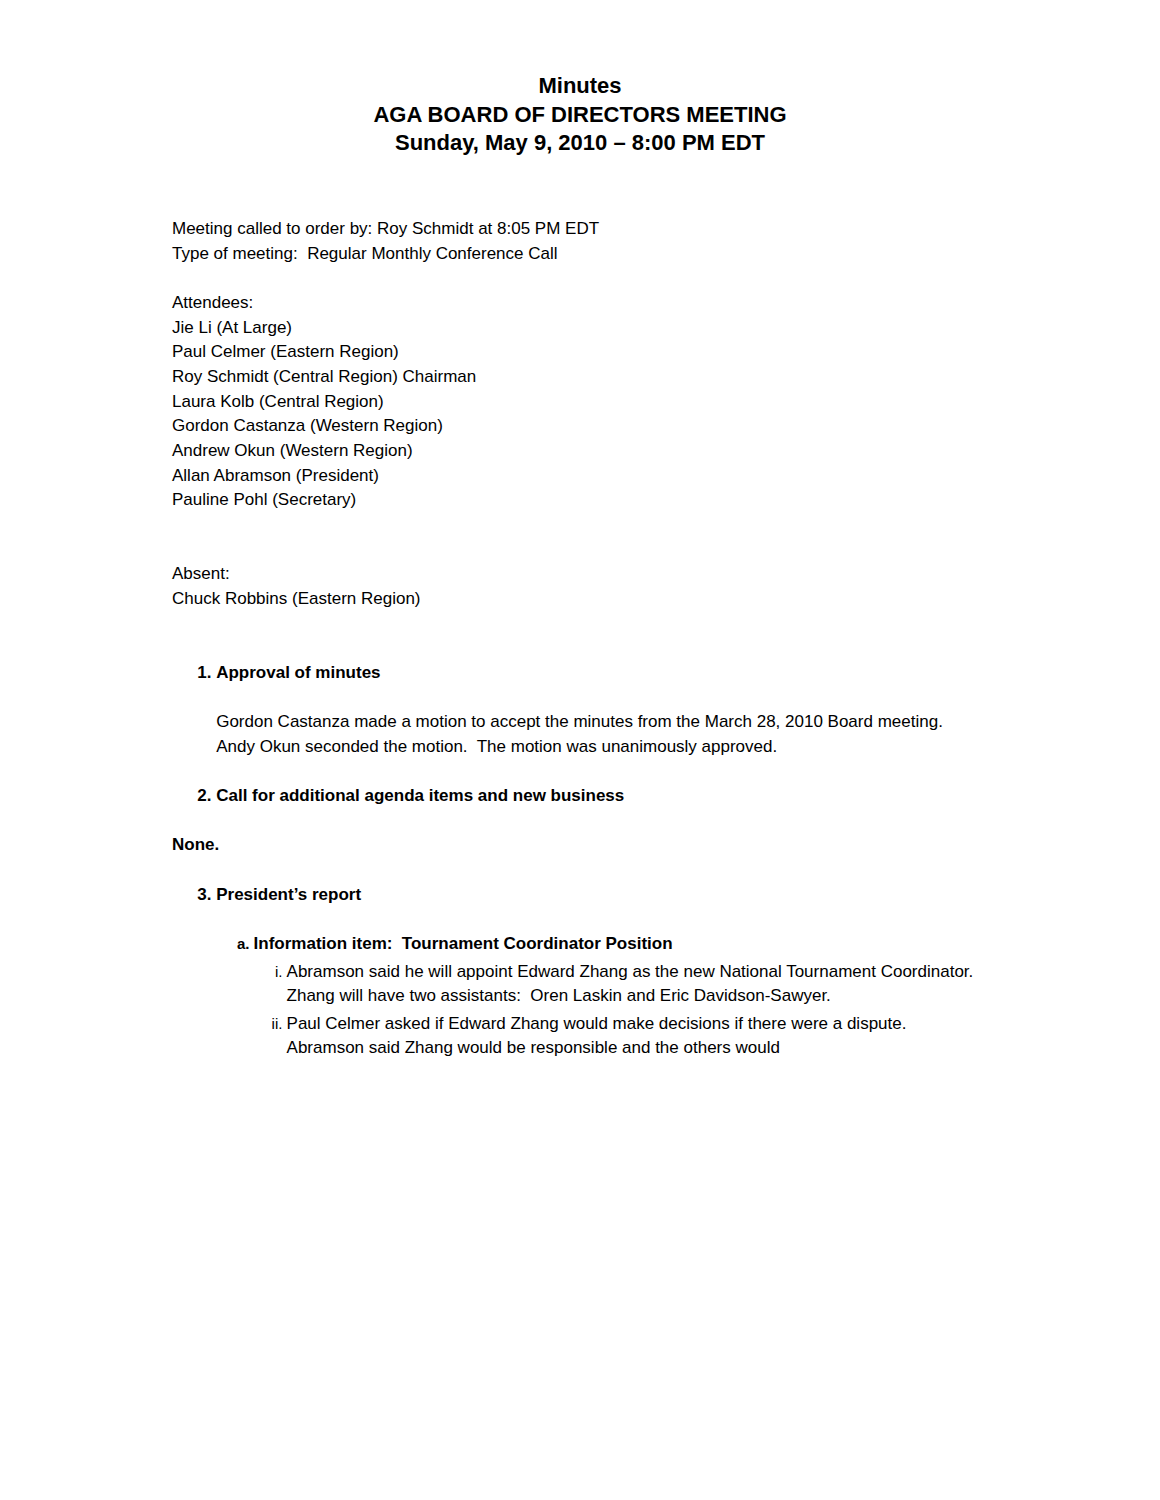Minutes
AGA BOARD OF DIRECTORS MEETING
Sunday, May 9, 2010 – 8:00 PM EDT
Meeting called to order by: Roy Schmidt at 8:05 PM EDT
Type of meeting: Regular Monthly Conference Call
Attendees:
Jie Li (At Large)
Paul Celmer (Eastern Region)
Roy Schmidt (Central Region) Chairman
Laura Kolb (Central Region)
Gordon Castanza (Western Region)
Andrew Okun (Western Region)
Allan Abramson (President)
Pauline Pohl (Secretary)
Absent:
Chuck Robbins (Eastern Region)
Approval of minutes
Gordon Castanza made a motion to accept the minutes from the March 28, 2010 Board meeting. Andy Okun seconded the motion. The motion was unanimously approved.
Call for additional agenda items and new business
None.
President’s report
Information item: Tournament Coordinator Position
Abramson said he will appoint Edward Zhang as the new National Tournament Coordinator. Zhang will have two assistants: Oren Laskin and Eric Davidson-Sawyer.
Paul Celmer asked if Edward Zhang would make decisions if there were a dispute. Abramson said Zhang would be responsible and the others would